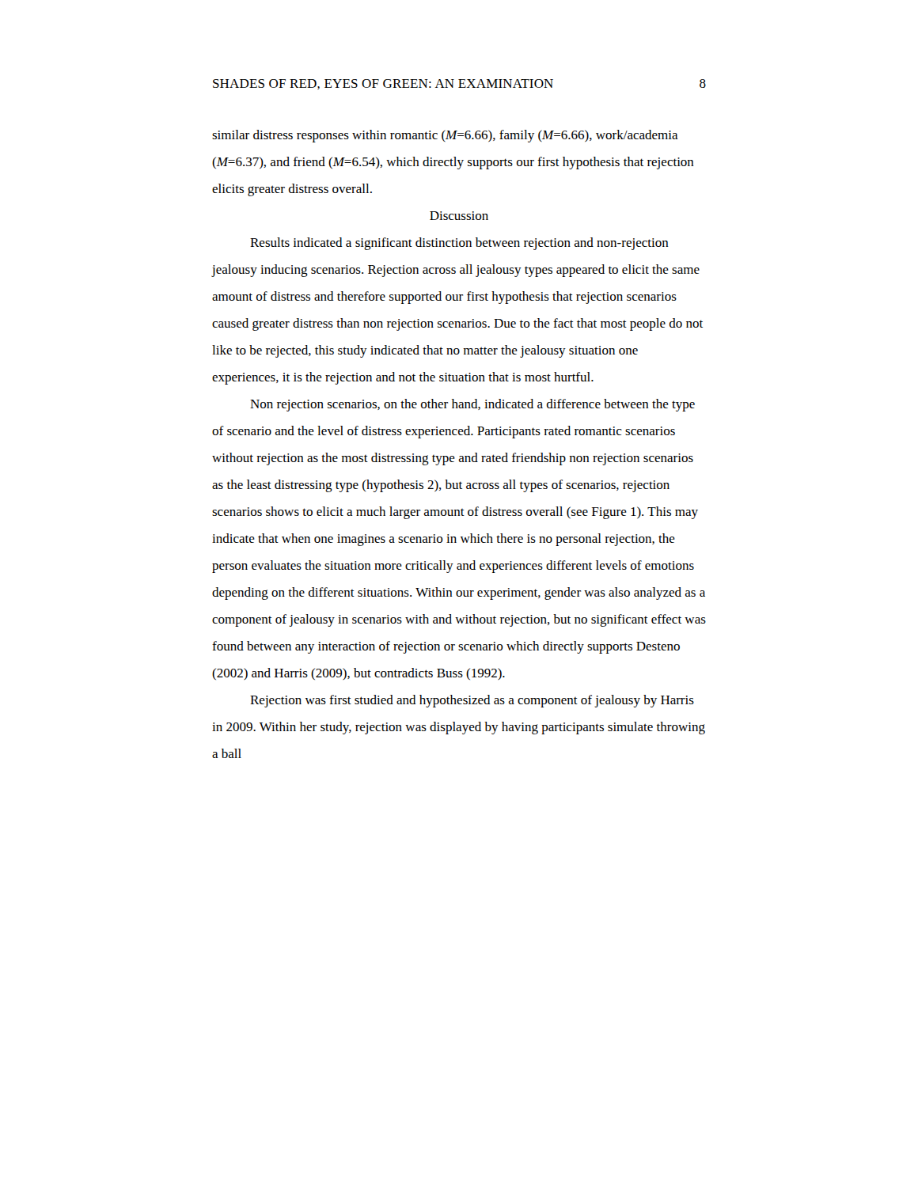Shades of Red, Eyes of Green: An Examination 8
similar distress responses within romantic (M=6.66), family (M=6.66), work/academia (M=6.37), and friend (M=6.54), which directly supports our first hypothesis that rejection elicits greater distress overall.
Discussion
Results indicated a significant distinction between rejection and non-rejection jealousy inducing scenarios. Rejection across all jealousy types appeared to elicit the same amount of distress and therefore supported our first hypothesis that rejection scenarios caused greater distress than non rejection scenarios. Due to the fact that most people do not like to be rejected, this study indicated that no matter the jealousy situation one experiences, it is the rejection and not the situation that is most hurtful.
Non rejection scenarios, on the other hand, indicated a difference between the type of scenario and the level of distress experienced. Participants rated romantic scenarios without rejection as the most distressing type and rated friendship non rejection scenarios as the least distressing type (hypothesis 2), but across all types of scenarios, rejection scenarios shows to elicit a much larger amount of distress overall (see Figure 1). This may indicate that when one imagines a scenario in which there is no personal rejection, the person evaluates the situation more critically and experiences different levels of emotions depending on the different situations. Within our experiment, gender was also analyzed as a component of jealousy in scenarios with and without rejection, but no significant effect was found between any interaction of rejection or scenario which directly supports Desteno (2002) and Harris (2009), but contradicts Buss (1992).
Rejection was first studied and hypothesized as a component of jealousy by Harris in 2009. Within her study, rejection was displayed by having participants simulate throwing a ball